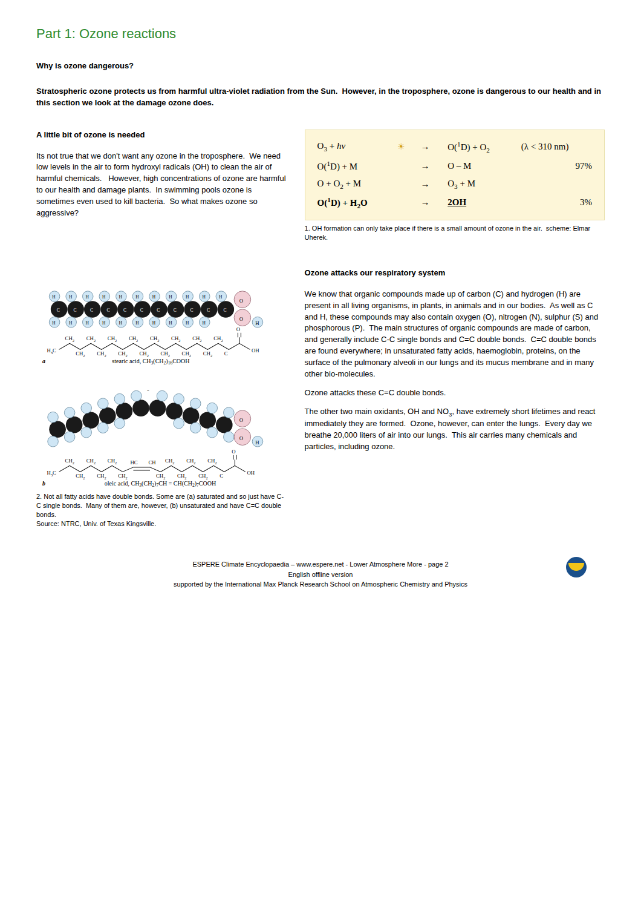Part 1: Ozone reactions
Why is ozone dangerous?
Stratospheric ozone protects us from harmful ultra-violet radiation from the Sun. However, in the troposphere, ozone is dangerous to our health and in this section we look at the damage ozone does.
A little bit of ozone is needed
Its not true that we don't want any ozone in the troposphere. We need low levels in the air to form hydroxyl radicals (OH) to clean the air of harmful chemicals. However, high concentrations of ozone are harmful to our health and damage plants. In swimming pools ozone is sometimes even used to kill bacteria. So what makes ozone so aggressive?
| O 3 + hv | ☀ | → | O( 1 D) + O 2 | (λ < 310 nm) |
| O( 1 D) + M | | → | O – M | 97% |
| O + O 2 + M | | → | O 3 + M | |
| O( 1 D) + H 2 O | | → | 2OH | 3% |
1. OH formation can only take place if there is a small amount of ozone in the air. scheme: Elmar Uherek.
O O H HHH HHH HHH HH HHH HHH HHH H CCC CCC CCC CC H3C CH2 CH2 CH2 CH2 CH2 CH2 CH2 CH2 CH2 CH2 CH2 CH2 CH2 CH2 CH2 C O OH a stearic acid, CH3(CH2)16COOH
O O H - H3C CH2 CH2 CH2 CH2 CH2 CH2 HC CH CH2 CH2 CH2 CH2 CH2 CH2 C O OH b oleic acid, CH3(CH2)7CH = CH(CH2)7COOH
2. Not all fatty acids have double bonds. Some are (a) saturated and so just have C-C single bonds. Many of them are, however, (b) unsaturated and have C=C double bonds.
Source: NTRC, Univ. of Texas Kingsville.
Ozone attacks our respiratory system
We know that organic compounds made up of carbon (C) and hydrogen (H) are present in all living organisms, in plants, in animals and in our bodies. As well as C and H, these compounds may also contain oxygen (O), nitrogen (N), sulphur (S) and phosphorous (P). The main structures of organic compounds are made of carbon, and generally include C-C single bonds and C=C double bonds. C=C double bonds are found everywhere; in unsaturated fatty acids, haemoglobin, proteins, on the surface of the pulmonary alveoli in our lungs and its mucus membrane and in many other bio-molecules.
Ozone attacks these C=C double bonds.
The other two main oxidants, OH and NO3, have extremely short lifetimes and react immediately they are formed. Ozone, however, can enter the lungs. Every day we breathe 20,000 liters of air into our lungs. This air carries many chemicals and particles, including ozone.
ESPERE Climate Encyclopaedia – www.espere.net - Lower Atmosphere More - page 2
English offline version
supported by the International Max Planck Research School on Atmospheric Chemistry and Physics